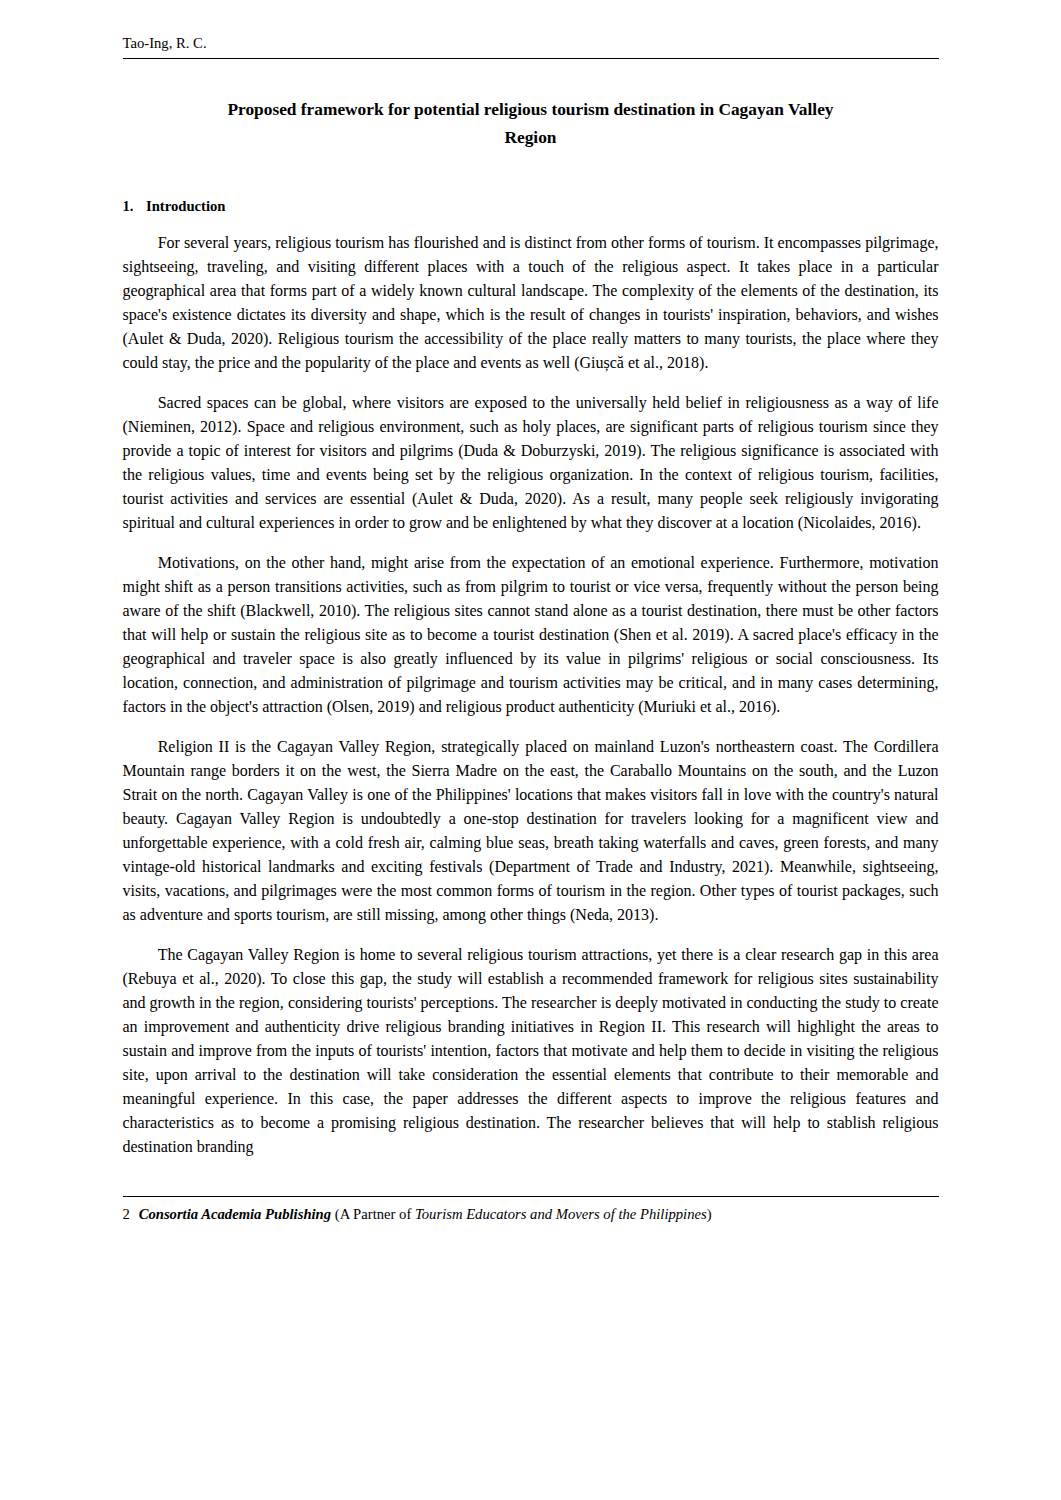Tao-Ing, R. C.
Proposed framework for potential religious tourism destination in Cagayan Valley
Region
1. Introduction
For several years, religious tourism has flourished and is distinct from other forms of tourism. It encompasses pilgrimage, sightseeing, traveling, and visiting different places with a touch of the religious aspect. It takes place in a particular geographical area that forms part of a widely known cultural landscape. The complexity of the elements of the destination, its space's existence dictates its diversity and shape, which is the result of changes in tourists' inspiration, behaviors, and wishes (Aulet & Duda, 2020). Religious tourism the accessibility of the place really matters to many tourists, the place where they could stay, the price and the popularity of the place and events as well (Giușcă et al., 2018).
Sacred spaces can be global, where visitors are exposed to the universally held belief in religiousness as a way of life (Nieminen, 2012). Space and religious environment, such as holy places, are significant parts of religious tourism since they provide a topic of interest for visitors and pilgrims (Duda & Doburzyski, 2019). The religious significance is associated with the religious values, time and events being set by the religious organization. In the context of religious tourism, facilities, tourist activities and services are essential (Aulet & Duda, 2020). As a result, many people seek religiously invigorating spiritual and cultural experiences in order to grow and be enlightened by what they discover at a location (Nicolaides, 2016).
Motivations, on the other hand, might arise from the expectation of an emotional experience. Furthermore, motivation might shift as a person transitions activities, such as from pilgrim to tourist or vice versa, frequently without the person being aware of the shift (Blackwell, 2010). The religious sites cannot stand alone as a tourist destination, there must be other factors that will help or sustain the religious site as to become a tourist destination (Shen et al. 2019). A sacred place's efficacy in the geographical and traveler space is also greatly influenced by its value in pilgrims' religious or social consciousness. Its location, connection, and administration of pilgrimage and tourism activities may be critical, and in many cases determining, factors in the object's attraction (Olsen, 2019) and religious product authenticity (Muriuki et al., 2016).
Religion II is the Cagayan Valley Region, strategically placed on mainland Luzon's northeastern coast. The Cordillera Mountain range borders it on the west, the Sierra Madre on the east, the Caraballo Mountains on the south, and the Luzon Strait on the north. Cagayan Valley is one of the Philippines' locations that makes visitors fall in love with the country's natural beauty. Cagayan Valley Region is undoubtedly a one-stop destination for travelers looking for a magnificent view and unforgettable experience, with a cold fresh air, calming blue seas, breath taking waterfalls and caves, green forests, and many vintage-old historical landmarks and exciting festivals (Department of Trade and Industry, 2021). Meanwhile, sightseeing, visits, vacations, and pilgrimages were the most common forms of tourism in the region. Other types of tourist packages, such as adventure and sports tourism, are still missing, among other things (Neda, 2013).
The Cagayan Valley Region is home to several religious tourism attractions, yet there is a clear research gap in this area (Rebuya et al., 2020). To close this gap, the study will establish a recommended framework for religious sites sustainability and growth in the region, considering tourists' perceptions. The researcher is deeply motivated in conducting the study to create an improvement and authenticity drive religious branding initiatives in Region II. This research will highlight the areas to sustain and improve from the inputs of tourists' intention, factors that motivate and help them to decide in visiting the religious site, upon arrival to the destination will take consideration the essential elements that contribute to their memorable and meaningful experience. In this case, the paper addresses the different aspects to improve the religious features and characteristics as to become a promising religious destination. The researcher believes that will help to stablish religious destination branding
2 Consortia Academia Publishing (A Partner of Tourism Educators and Movers of the Philippines)